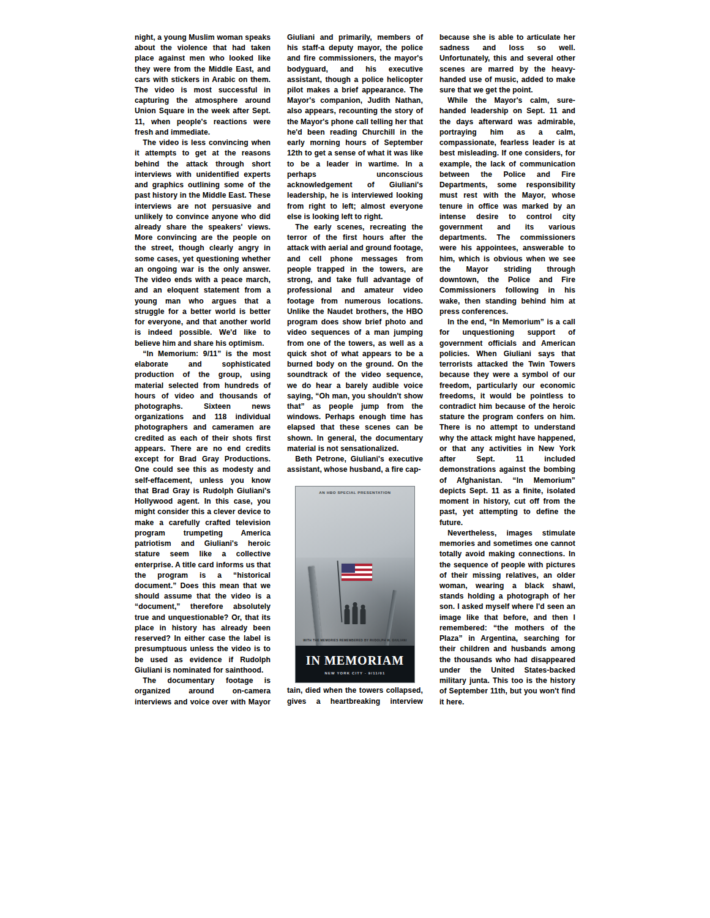night, a young Muslim woman speaks about the violence that had taken place against men who looked like they were from the Middle East, and cars with stickers in Arabic on them. The video is most successful in capturing the atmosphere around Union Square in the week after Sept. 11, when people's reactions were fresh and immediate.
The video is less convincing when it attempts to get at the reasons behind the attack through short interviews with unidentified experts and graphics outlining some of the past history in the Middle East. These interviews are not persuasive and unlikely to convince anyone who did already share the speakers' views. More convincing are the people on the street, though clearly angry in some cases, yet questioning whether an ongoing war is the only answer. The video ends with a peace march, and an eloquent statement from a young man who argues that a struggle for a better world is better for everyone, and that another world is indeed possible. We'd like to believe him and share his optimism.
“In Memorium: 9/11” is the most elaborate and sophisticated production of the group, using material selected from hundreds of hours of video and thousands of photographs. Sixteen news organizations and 118 individual photographers and cameramen are credited as each of their shots first appears. There are no end credits except for Brad Gray Productions. One could see this as modesty and self-effacement, unless you know that Brad Gray is Rudolph Giuliani's Hollywood agent. In this case, you might consider this a clever device to make a carefully crafted television program trumpeting America patriotism and Giuliani's heroic stature seem like a collective enterprise. A title card informs us that the program is a “historical document.” Does this mean that we should assume that the video is a “document,” therefore absolutely true and unquestionable? Or, that its place in history has already been reserved? In either case the label is presumptuous unless the video is to be used as evidence if Rudolph Giuliani is nominated for sainthood.
The documentary footage is organized around on-camera interviews and voice over with Mayor Giuliani and primarily, members of his staff-a deputy mayor, the police and fire commissioners, the mayor's bodyguard, and his executive assistant, though a police helicopter pilot makes a brief appearance. The Mayor's companion, Judith Nathan, also appears, recounting the story of the Mayor's phone call telling her that he'd been reading Churchill in the early morning hours of September 12th to get a sense of what it was like to be a leader in wartime. In a perhaps unconscious acknowledgement of Giuliani's leadership, he is interviewed looking from right to left; almost everyone else is looking left to right.
The early scenes, recreating the terror of the first hours after the attack with aerial and ground footage, and cell phone messages from people trapped in the towers, are strong, and take full advantage of professional and amateur video footage from numerous locations. Unlike the Naudet brothers, the HBO program does show brief photo and video sequences of a man jumping from one of the towers, as well as a quick shot of what appears to be a burned body on the ground. On the soundtrack of the video sequence, we do hear a barely audible voice saying, “Oh man, you shouldn't show that” as people jump from the windows. Perhaps enough time has elapsed that these scenes can be shown. In general, the documentary material is not sensationalized.
Beth Petrone, Giuliani's executive assistant, whose husband, a fire cap-
AN HBO SPECIAL PRESENTATION
WITH THE MEMORIES REMEMBERED BY RUDOLPH W. GIULIANI
IN MEMORIAM
NEW YORK CITY · 9/11/01
tain, died when the towers collapsed, gives a heartbreaking interview because she is able to articulate her sadness and loss so well. Unfortunately, this and several other scenes are marred by the heavy-handed use of music, added to make sure that we get the point.
While the Mayor's calm, sure-handed leadership on Sept. 11 and the days afterward was admirable, portraying him as a calm, compassionate, fearless leader is at best misleading. If one considers, for example, the lack of communication between the Police and Fire Departments, some responsibility must rest with the Mayor, whose tenure in office was marked by an intense desire to control city government and its various departments. The commissioners were his appointees, answerable to him, which is obvious when we see the Mayor striding through downtown, the Police and Fire Commissioners following in his wake, then standing behind him at press conferences.
In the end, “In Memorium” is a call for unquestioning support of government officials and American policies. When Giuliani says that terrorists attacked the Twin Towers because they were a symbol of our freedom, particularly our economic freedoms, it would be pointless to contradict him because of the heroic stature the program confers on him. There is no attempt to understand why the attack might have happened, or that any activities in New York after Sept. 11 included demonstrations against the bombing of Afghanistan. “In Memorium” depicts Sept. 11 as a finite, isolated moment in history, cut off from the past, yet attempting to define the future.
Nevertheless, images stimulate memories and sometimes one cannot totally avoid making connections. In the sequence of people with pictures of their missing relatives, an older woman, wearing a black shawl, stands holding a photograph of her son. I asked myself where I'd seen an image like that before, and then I remembered: “the mothers of the Plaza” in Argentina, searching for their children and husbands among the thousands who had disappeared under the United States-backed military junta. This too is the history of September 11th, but you won't find it here.